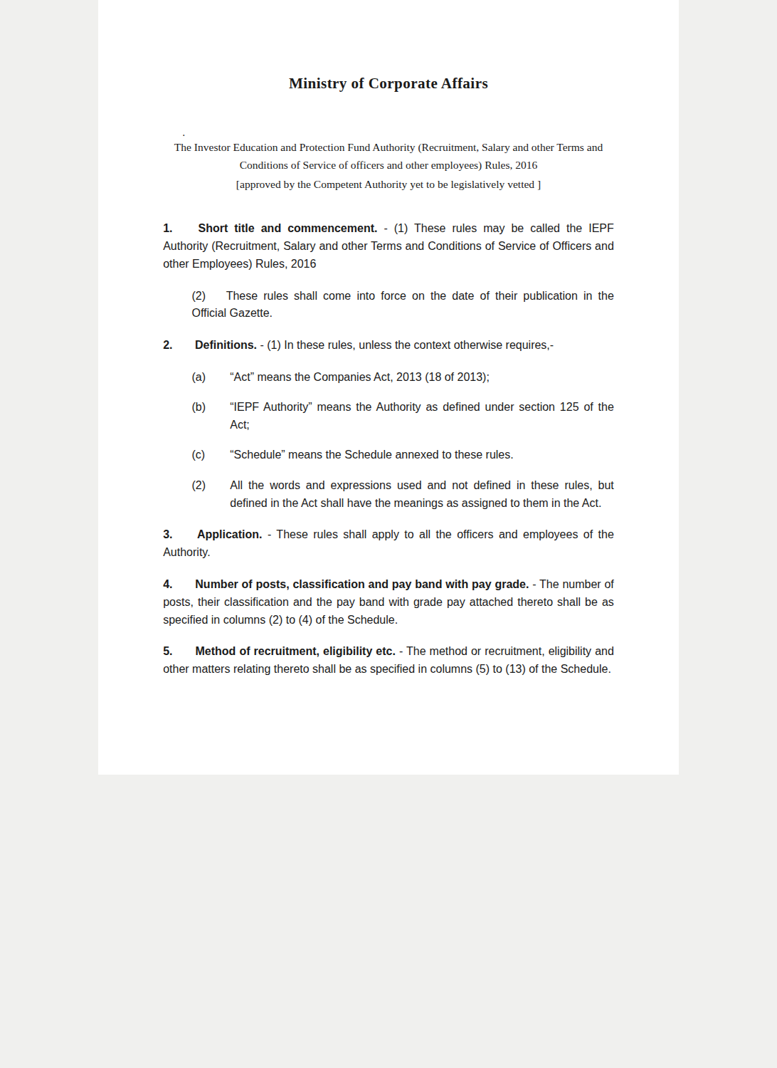Ministry of Corporate Affairs
.
The Investor Education and Protection Fund Authority (Recruitment, Salary and other Terms and Conditions of Service of officers and other employees) Rules, 2016 [approved by the Competent Authority yet to be legislatively vetted ]
1. Short title and commencement. - (1) These rules may be called the IEPF Authority (Recruitment, Salary and other Terms and Conditions of Service of Officers and other Employees) Rules, 2016
(2) These rules shall come into force on the date of their publication in the Official Gazette.
2. Definitions. - (1) In these rules, unless the context otherwise requires,-
(a) “Act” means the Companies Act, 2013 (18 of 2013);
(b) “IEPF Authority” means the Authority as defined under section 125 of the Act;
(c) “Schedule” means the Schedule annexed to these rules.
(2) All the words and expressions used and not defined in these rules, but defined in the Act shall have the meanings as assigned to them in the Act.
3. Application. - These rules shall apply to all the officers and employees of the Authority.
4. Number of posts, classification and pay band with pay grade. - The number of posts, their classification and the pay band with grade pay attached thereto shall be as specified in columns (2) to (4) of the Schedule.
5. Method of recruitment, eligibility etc. - The method or recruitment, eligibility and other matters relating thereto shall be as specified in columns (5) to (13) of the Schedule.